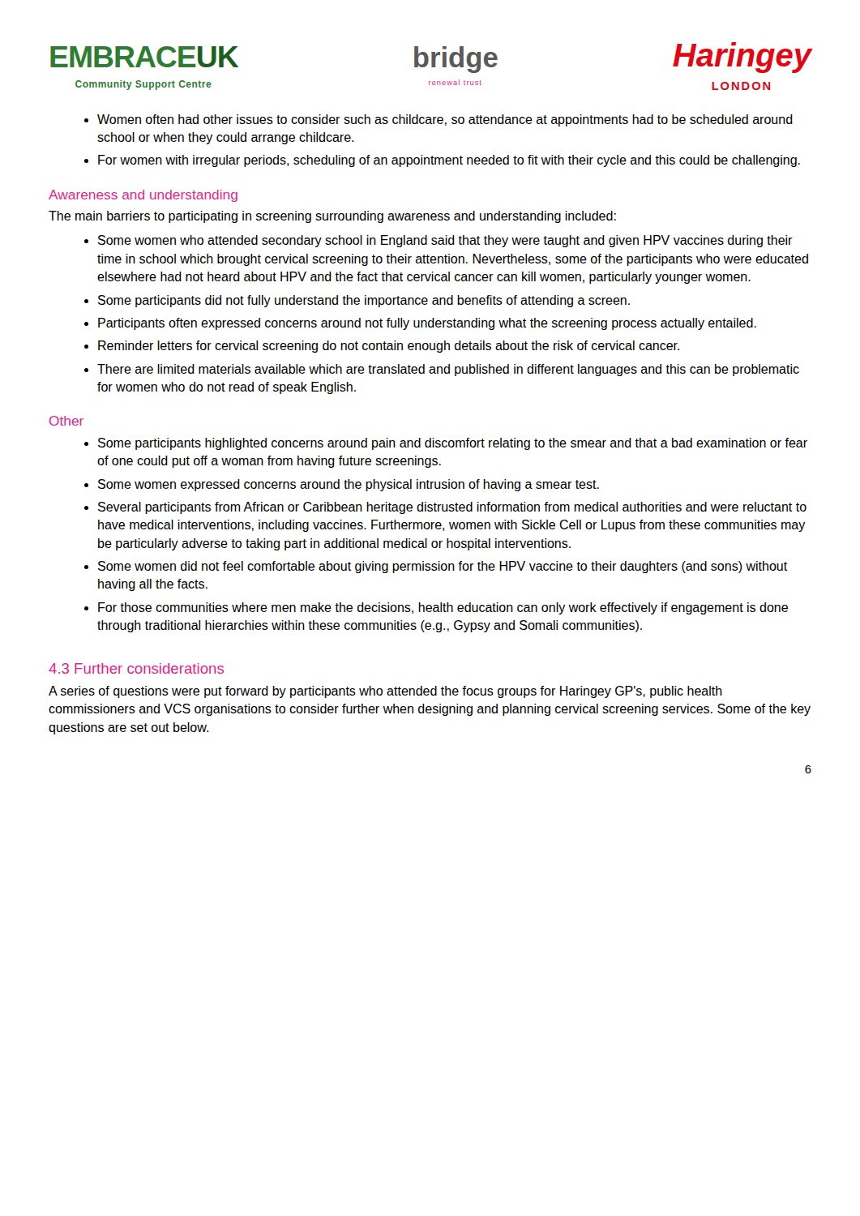EMBRACEUK
Community Support Centre
bridge
renewal trust
Haringey
LONDON
Women often had other issues to consider such as childcare, so attendance at appointments had to be scheduled around school or when they could arrange childcare.
For women with irregular periods, scheduling of an appointment needed to fit with their cycle and this could be challenging.
Awareness and understanding
The main barriers to participating in screening surrounding awareness and understanding included:
Some women who attended secondary school in England said that they were taught and given HPV vaccines during their time in school which brought cervical screening to their attention. Nevertheless, some of the participants who were educated elsewhere had not heard about HPV and the fact that cervical cancer can kill women, particularly younger women.
Some participants did not fully understand the importance and benefits of attending a screen.
Participants often expressed concerns around not fully understanding what the screening process actually entailed.
Reminder letters for cervical screening do not contain enough details about the risk of cervical cancer.
There are limited materials available which are translated and published in different languages and this can be problematic for women who do not read of speak English.
Other
Some participants highlighted concerns around pain and discomfort relating to the smear and that a bad examination or fear of one could put off a woman from having future screenings.
Some women expressed concerns around the physical intrusion of having a smear test.
Several participants from African or Caribbean heritage distrusted information from medical authorities and were reluctant to have medical interventions, including vaccines. Furthermore, women with Sickle Cell or Lupus from these communities may be particularly adverse to taking part in additional medical or hospital interventions.
Some women did not feel comfortable about giving permission for the HPV vaccine to their daughters (and sons) without having all the facts.
For those communities where men make the decisions, health education can only work effectively if engagement is done through traditional hierarchies within these communities (e.g., Gypsy and Somali communities).
4.3 Further considerations
A series of questions were put forward by participants who attended the focus groups for Haringey GP's, public health commissioners and VCS organisations to consider further when designing and planning cervical screening services. Some of the key questions are set out below.
6